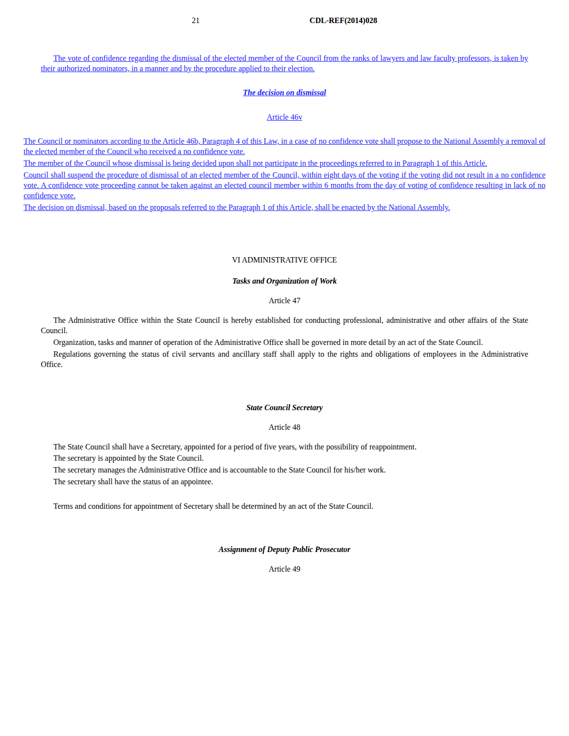21 CDL-REF(2014)028
The vote of confidence regarding the dismissal of the elected member of the Council from the ranks of lawyers and law faculty professors, is taken by their authorized nominators, in a manner and by the procedure applied to their election.
The decision on dismissal
Article 46v
The Council or nominators according to the Article 46b, Paragraph 4 of this Law, in a case of no confidence vote shall propose to the National Assembly a removal of the elected member of the Council who received a no confidence vote.
The member of the Council whose dismissal is being decided upon shall not participate in the proceedings referred to in Paragraph 1 of this Article.
Council shall suspend the procedure of dismissal of an elected member of the Council, within eight days of the voting if the voting did not result in a no confidence vote. A confidence vote proceeding cannot be taken against an elected council member within 6 months from the day of voting of confidence resulting in lack of no confidence vote.
The decision on dismissal, based on the proposals referred to the Paragraph 1 of this Article, shall be enacted by the National Assembly.
VI ADMINISTRATIVE OFFICE
Tasks and Organization of Work
Article 47
The Administrative Office within the State Council is hereby established for conducting professional, administrative and other affairs of the State Council.
Organization, tasks and manner of operation of the Administrative Office shall be governed in more detail by an act of the State Council.
Regulations governing the status of civil servants and ancillary staff shall apply to the rights and obligations of employees in the Administrative Office.
State Council Secretary
Article 48
The State Council shall have a Secretary, appointed for a period of five years, with the possibility of reappointment.
The secretary is appointed by the State Council.
The secretary manages the Administrative Office and is accountable to the State Council for his/her work.
The secretary shall have the status of an appointee.
Terms and conditions for appointment of Secretary shall be determined by an act of the State Council.
Assignment of Deputy Public Prosecutor
Article 49